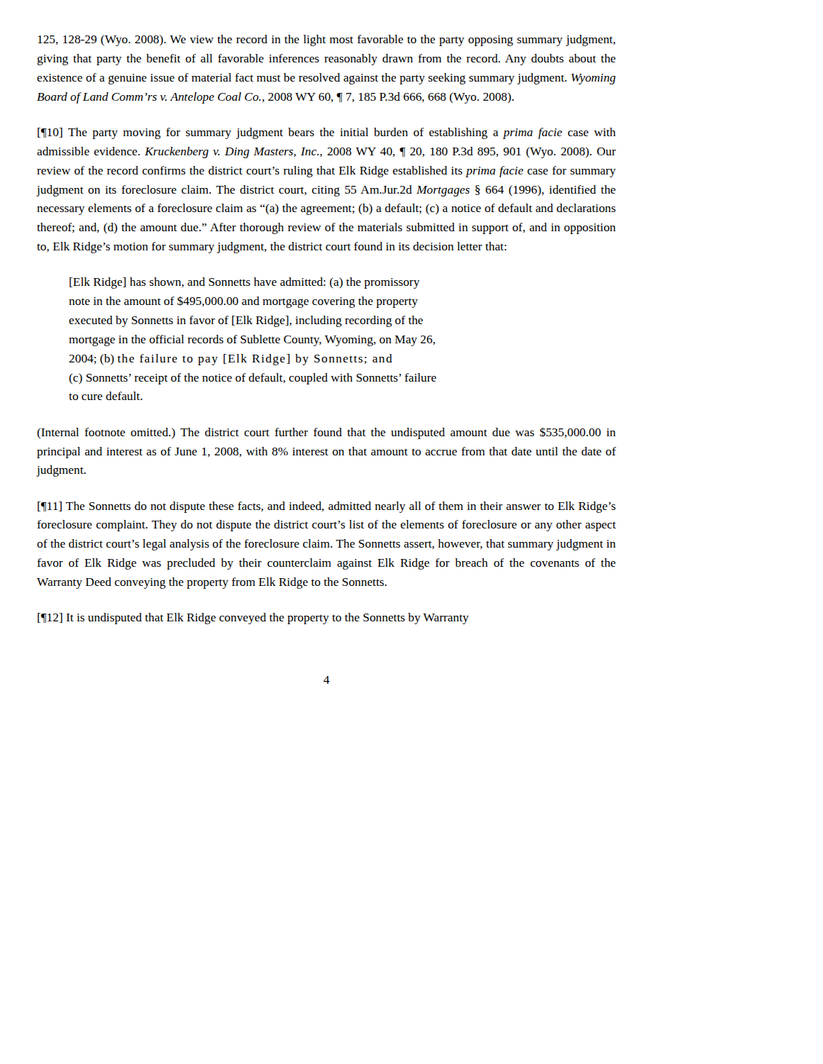125, 128-29 (Wyo. 2008). We view the record in the light most favorable to the party opposing summary judgment, giving that party the benefit of all favorable inferences reasonably drawn from the record. Any doubts about the existence of a genuine issue of material fact must be resolved against the party seeking summary judgment. Wyoming Board of Land Comm’rs v. Antelope Coal Co., 2008 WY 60, ¶ 7, 185 P.3d 666, 668 (Wyo. 2008).
[¶10] The party moving for summary judgment bears the initial burden of establishing a prima facie case with admissible evidence. Kruckenberg v. Ding Masters, Inc., 2008 WY 40, ¶ 20, 180 P.3d 895, 901 (Wyo. 2008). Our review of the record confirms the district court’s ruling that Elk Ridge established its prima facie case for summary judgment on its foreclosure claim. The district court, citing 55 Am.Jur.2d Mortgages § 664 (1996), identified the necessary elements of a foreclosure claim as “(a) the agreement; (b) a default; (c) a notice of default and declarations thereof; and, (d) the amount due.” After thorough review of the materials submitted in support of, and in opposition to, Elk Ridge’s motion for summary judgment, the district court found in its decision letter that:
[Elk Ridge] has shown, and Sonnetts have admitted: (a) the promissory note in the amount of $495,000.00 and mortgage covering the property executed by Sonnetts in favor of [Elk Ridge], including recording of the mortgage in the official records of Sublette County, Wyoming, on May 26, 2004; (b) the failure to pay [Elk Ridge] by Sonnetts; and (c) Sonnetts’ receipt of the notice of default, coupled with Sonnetts’ failure to cure default.
(Internal footnote omitted.) The district court further found that the undisputed amount due was $535,000.00 in principal and interest as of June 1, 2008, with 8% interest on that amount to accrue from that date until the date of judgment.
[¶11] The Sonnetts do not dispute these facts, and indeed, admitted nearly all of them in their answer to Elk Ridge’s foreclosure complaint. They do not dispute the district court’s list of the elements of foreclosure or any other aspect of the district court’s legal analysis of the foreclosure claim. The Sonnetts assert, however, that summary judgment in favor of Elk Ridge was precluded by their counterclaim against Elk Ridge for breach of the covenants of the Warranty Deed conveying the property from Elk Ridge to the Sonnetts.
[¶12] It is undisputed that Elk Ridge conveyed the property to the Sonnetts by Warranty
4